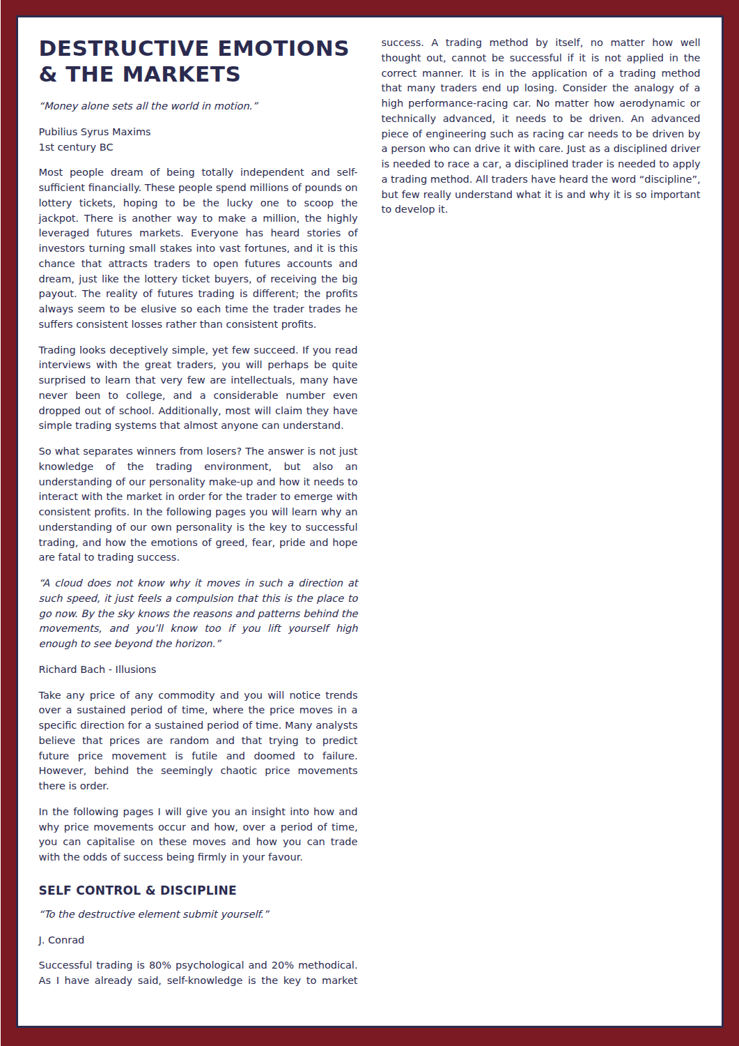DESTRUCTIVE EMOTIONS & THE MARKETS
“Money alone sets all the world in motion.”
Pubilius Syrus Maxims
1st century BC
Most people dream of being totally independent and self-sufficient financially. These people spend millions of pounds on lottery tickets, hoping to be the lucky one to scoop the jackpot. There is another way to make a million, the highly leveraged futures markets. Everyone has heard stories of investors turning small stakes into vast fortunes, and it is this chance that attracts traders to open futures accounts and dream, just like the lottery ticket buyers, of receiving the big payout. The reality of futures trading is different; the profits always seem to be elusive so each time the trader trades he suffers consistent losses rather than consistent profits.
Trading looks deceptively simple, yet few succeed. If you read interviews with the great traders, you will perhaps be quite surprised to learn that very few are intellectuals, many have never been to college, and a considerable number even dropped out of school. Additionally, most will claim they have simple trading systems that almost anyone can understand.
So what separates winners from losers? The answer is not just knowledge of the trading environment, but also an understanding of our personality make-up and how it needs to interact with the market in order for the trader to emerge with consistent profits. In the following pages you will learn why an understanding of our own personality is the key to successful trading, and how the emotions of greed, fear, pride and hope are fatal to trading success.
“A cloud does not know why it moves in such a direction at such speed, it just feels a compulsion that this is the place to go now. By the sky knows the reasons and patterns behind the movements, and you’ll know too if you lift yourself high enough to see beyond the horizon.”
Richard Bach - Illusions
Take any price of any commodity and you will notice trends over a sustained period of time, where the price moves in a specific direction for a sustained period of time. Many analysts believe that prices are random and that trying to predict future price movement is futile and doomed to failure. However, behind the seemingly chaotic price movements there is order.
In the following pages I will give you an insight into how and why price movements occur and how, over a period of time, you can capitalise on these moves and how you can trade with the odds of success being firmly in your favour.
SELF CONTROL & DISCIPLINE
“To the destructive element submit yourself.”
J. Conrad
Successful trading is 80% psychological and 20% methodical. As I have already said, self-knowledge is the key to market success. A trading method by itself, no matter how well thought out, cannot be successful if it is not applied in the correct manner. It is in the application of a trading method that many traders end up losing. Consider the analogy of a high performance-racing car. No matter how aerodynamic or technically advanced, it needs to be driven. An advanced piece of engineering such as racing car needs to be driven by a person who can drive it with care. Just as a disciplined driver is needed to race a car, a disciplined trader is needed to apply a trading method. All traders have heard the word “discipline”, but few really understand what it is and why it is so important to develop it.